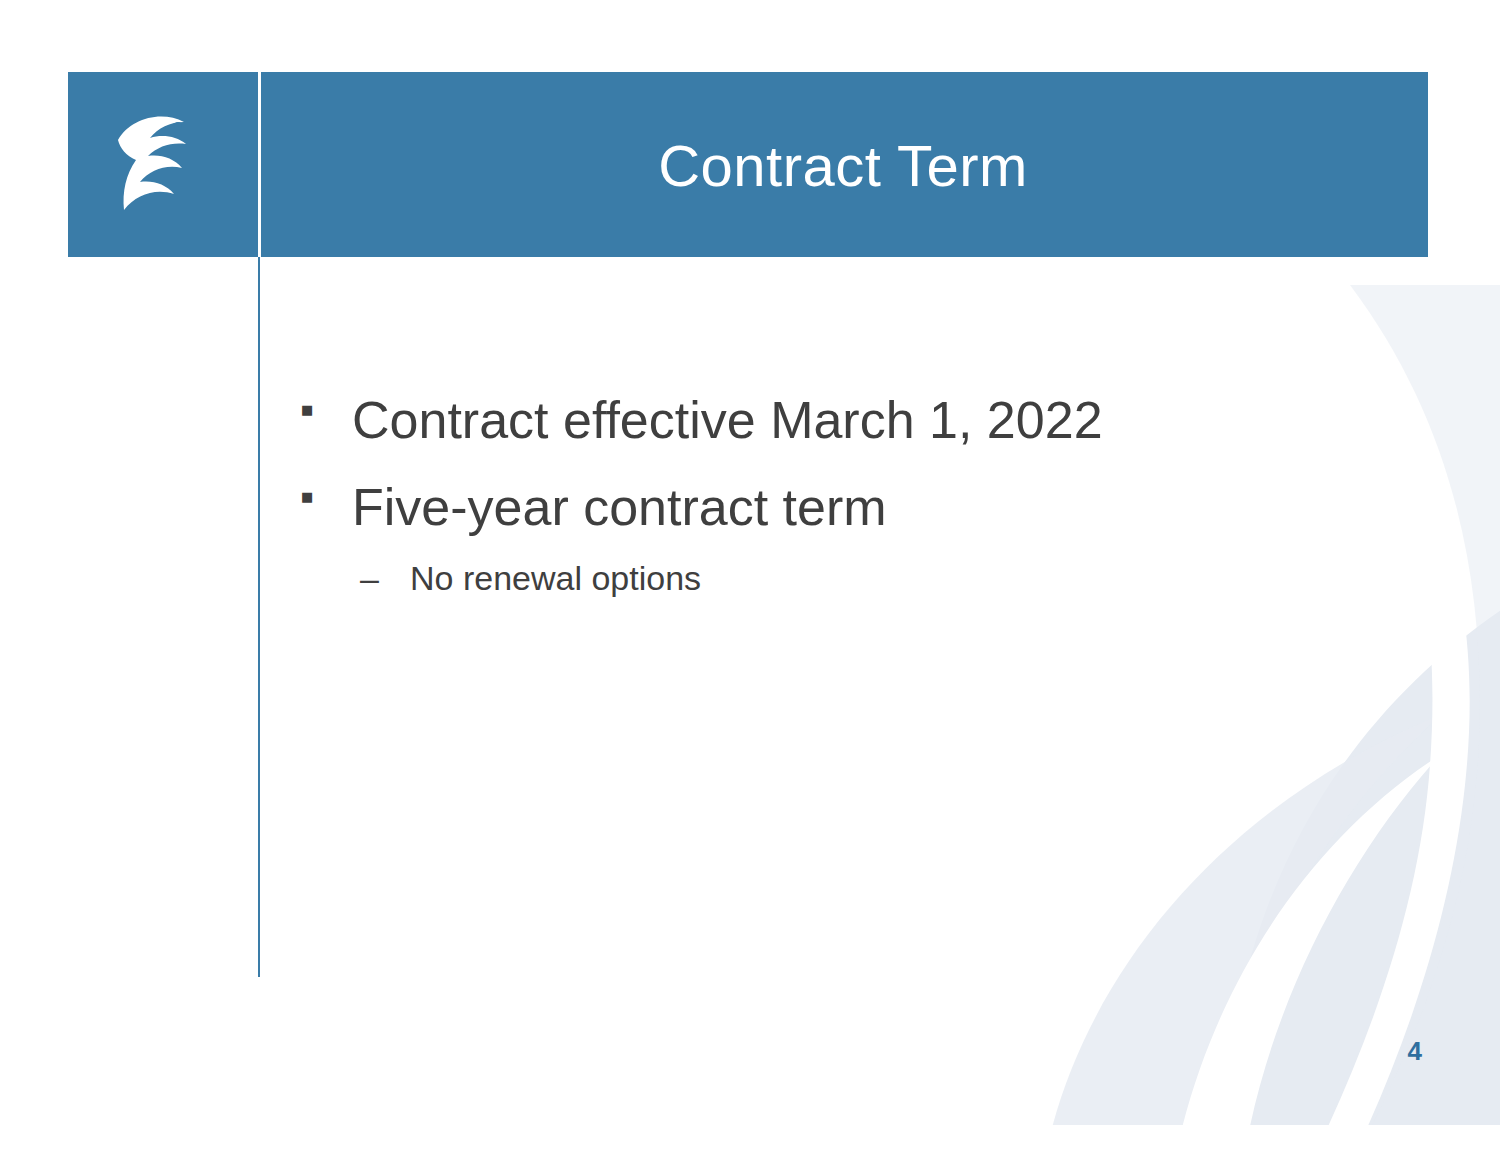Contract Term
Contract effective March 1, 2022
Five-year contract term
No renewal options
4